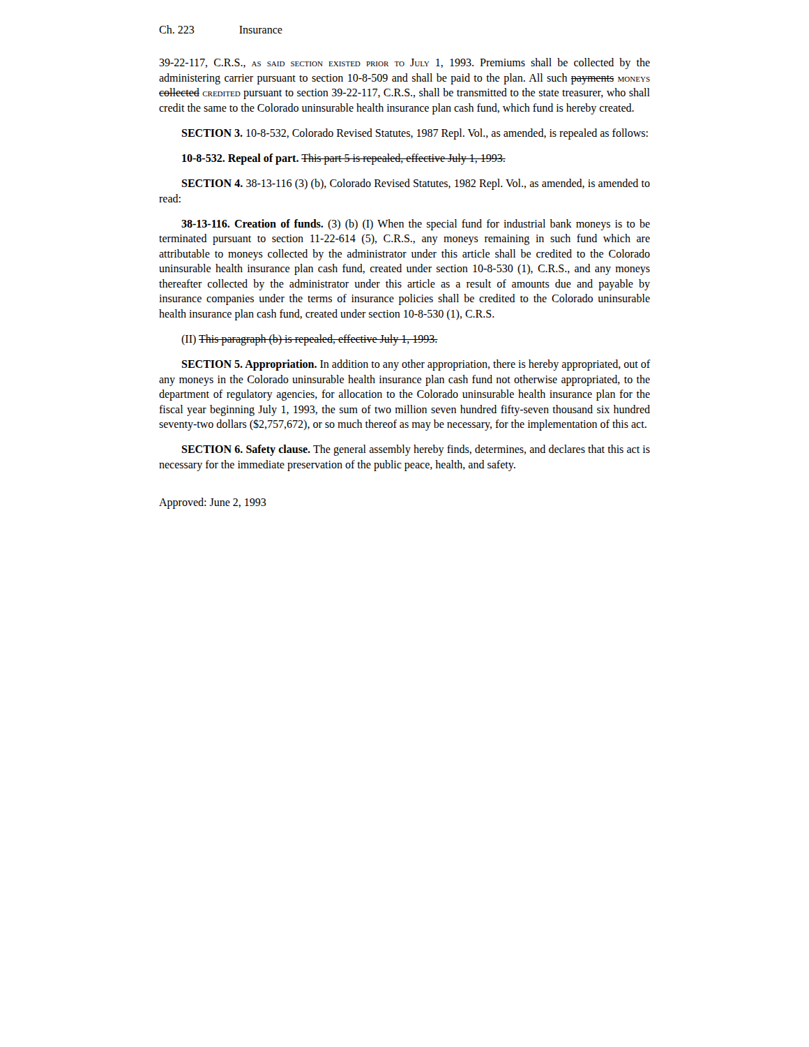Ch. 223 Insurance
39-22-117, C.R.S., as said section existed prior to July 1, 1993. Premiums shall be collected by the administering carrier pursuant to section 10-8-509 and shall be paid to the plan. All such payments moneys collected credited pursuant to section 39-22-117, C.R.S., shall be transmitted to the state treasurer, who shall credit the same to the Colorado uninsurable health insurance plan cash fund, which fund is hereby created.
SECTION 3. 10-8-532, Colorado Revised Statutes, 1987 Repl. Vol., as amended, is repealed as follows:
10-8-532. Repeal of part. This part 5 is repealed, effective July 1, 1993.
SECTION 4. 38-13-116 (3) (b), Colorado Revised Statutes, 1982 Repl. Vol., as amended, is amended to read:
38-13-116. Creation of funds. (3) (b) (I) When the special fund for industrial bank moneys is to be terminated pursuant to section 11-22-614 (5), C.R.S., any moneys remaining in such fund which are attributable to moneys collected by the administrator under this article shall be credited to the Colorado uninsurable health insurance plan cash fund, created under section 10-8-530 (1), C.R.S., and any moneys thereafter collected by the administrator under this article as a result of amounts due and payable by insurance companies under the terms of insurance policies shall be credited to the Colorado uninsurable health insurance plan cash fund, created under section 10-8-530 (1), C.R.S.
(II) This paragraph (b) is repealed, effective July 1, 1993.
SECTION 5. Appropriation. In addition to any other appropriation, there is hereby appropriated, out of any moneys in the Colorado uninsurable health insurance plan cash fund not otherwise appropriated, to the department of regulatory agencies, for allocation to the Colorado uninsurable health insurance plan for the fiscal year beginning July 1, 1993, the sum of two million seven hundred fifty-seven thousand six hundred seventy-two dollars ($2,757,672), or so much thereof as may be necessary, for the implementation of this act.
SECTION 6. Safety clause. The general assembly hereby finds, determines, and declares that this act is necessary for the immediate preservation of the public peace, health, and safety.
Approved: June 2, 1993